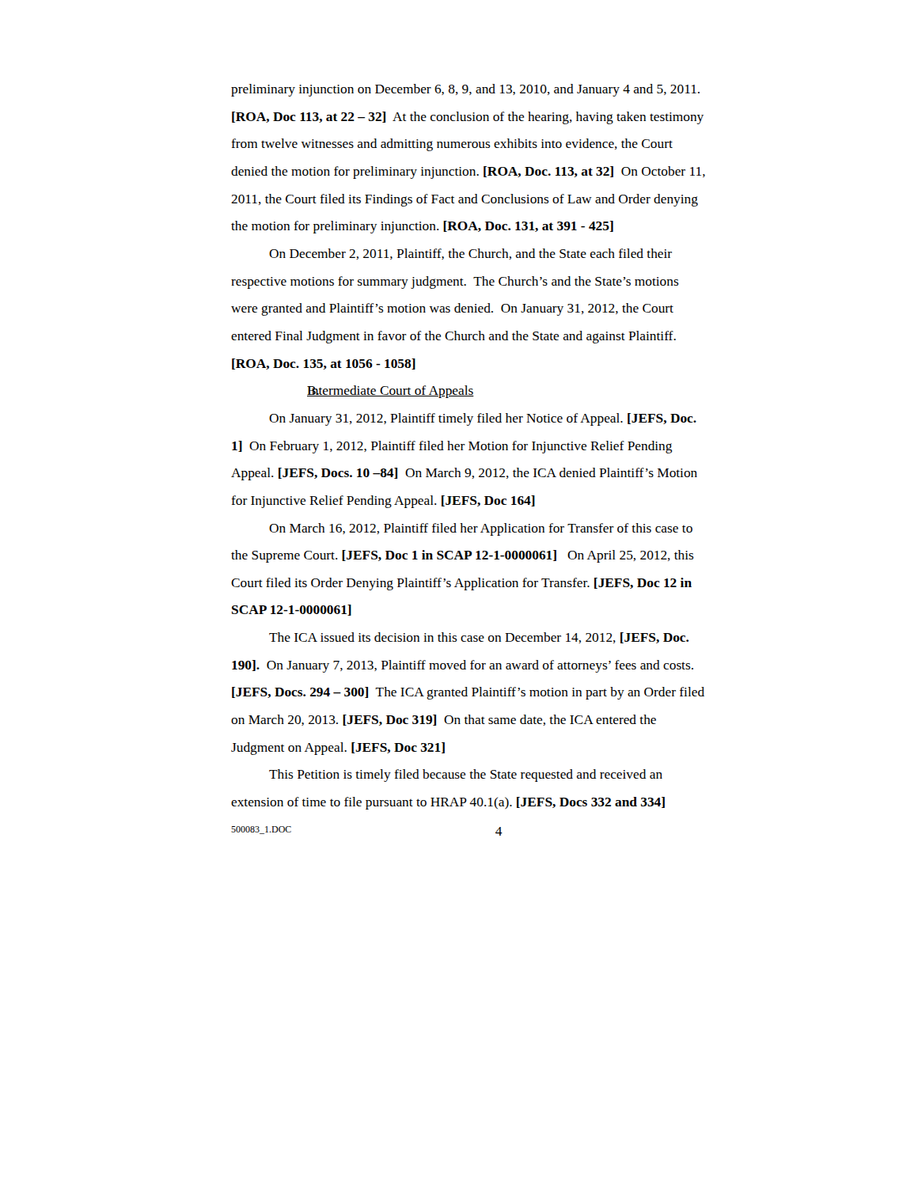preliminary injunction on December 6, 8, 9, and 13, 2010, and January 4 and 5, 2011. [ROA, Doc 113, at 22 – 32] At the conclusion of the hearing, having taken testimony from twelve witnesses and admitting numerous exhibits into evidence, the Court denied the motion for preliminary injunction. [ROA, Doc. 113, at 32] On October 11, 2011, the Court filed its Findings of Fact and Conclusions of Law and Order denying the motion for preliminary injunction. [ROA, Doc. 131, at 391 - 425]
On December 2, 2011, Plaintiff, the Church, and the State each filed their respective motions for summary judgment. The Church’s and the State’s motions were granted and Plaintiff’s motion was denied. On January 31, 2012, the Court entered Final Judgment in favor of the Church and the State and against Plaintiff. [ROA, Doc. 135, at 1056 - 1058]
B. Intermediate Court of Appeals
On January 31, 2012, Plaintiff timely filed her Notice of Appeal. [JEFS, Doc. 1] On February 1, 2012, Plaintiff filed her Motion for Injunctive Relief Pending Appeal. [JEFS, Docs. 10 –84] On March 9, 2012, the ICA denied Plaintiff’s Motion for Injunctive Relief Pending Appeal. [JEFS, Doc 164]
On March 16, 2012, Plaintiff filed her Application for Transfer of this case to the Supreme Court. [JEFS, Doc 1 in SCAP 12-1-0000061] On April 25, 2012, this Court filed its Order Denying Plaintiff’s Application for Transfer. [JEFS, Doc 12 in SCAP 12-1-0000061]
The ICA issued its decision in this case on December 14, 2012, [JEFS, Doc. 190]. On January 7, 2013, Plaintiff moved for an award of attorneys’ fees and costs. [JEFS, Docs. 294 – 300] The ICA granted Plaintiff’s motion in part by an Order filed on March 20, 2013. [JEFS, Doc 319] On that same date, the ICA entered the Judgment on Appeal. [JEFS, Doc 321]
This Petition is timely filed because the State requested and received an extension of time to file pursuant to HRAP 40.1(a). [JEFS, Docs 332 and 334]
500083_1.DOC
4